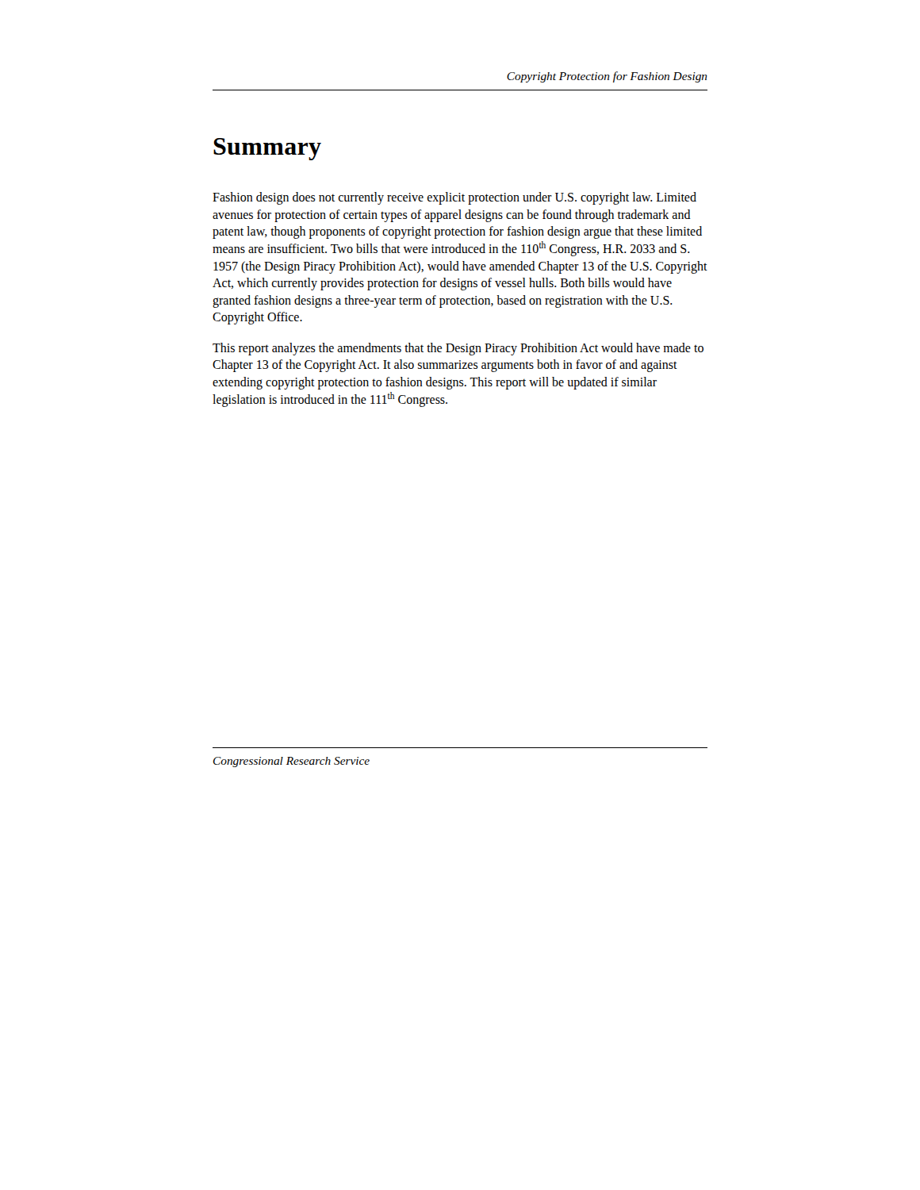Copyright Protection for Fashion Design
Summary
Fashion design does not currently receive explicit protection under U.S. copyright law. Limited avenues for protection of certain types of apparel designs can be found through trademark and patent law, though proponents of copyright protection for fashion design argue that these limited means are insufficient. Two bills that were introduced in the 110th Congress, H.R. 2033 and S. 1957 (the Design Piracy Prohibition Act), would have amended Chapter 13 of the U.S. Copyright Act, which currently provides protection for designs of vessel hulls. Both bills would have granted fashion designs a three-year term of protection, based on registration with the U.S. Copyright Office.
This report analyzes the amendments that the Design Piracy Prohibition Act would have made to Chapter 13 of the Copyright Act. It also summarizes arguments both in favor of and against extending copyright protection to fashion designs. This report will be updated if similar legislation is introduced in the 111th Congress.
Congressional Research Service